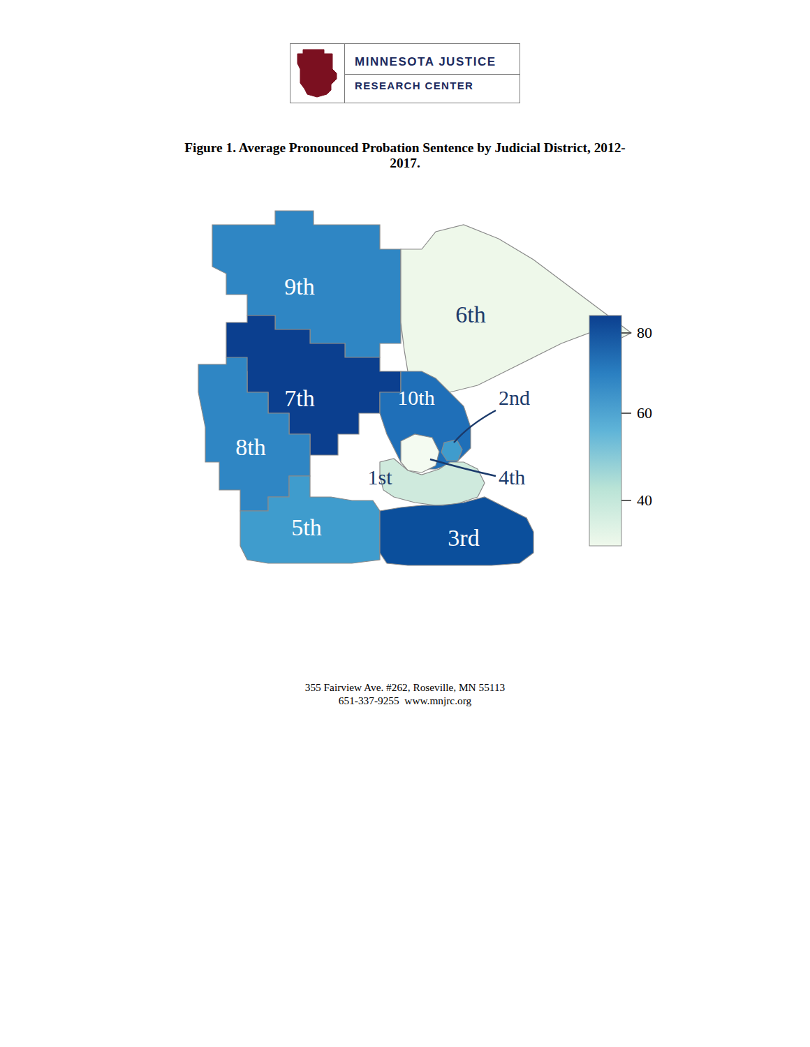MINNESOTA JUSTICE
RESEARCH CENTER
Figure 1. Average Pronounced Probation Sentence by Judicial District, 2012-2017.
9th 6th 7th 8th 10th 1st 5th 3rd 2nd 4th 80 60 40
355 Fairview Ave. #262, Roseville, MN 55113
651-337-9255 www.mnjrc.org